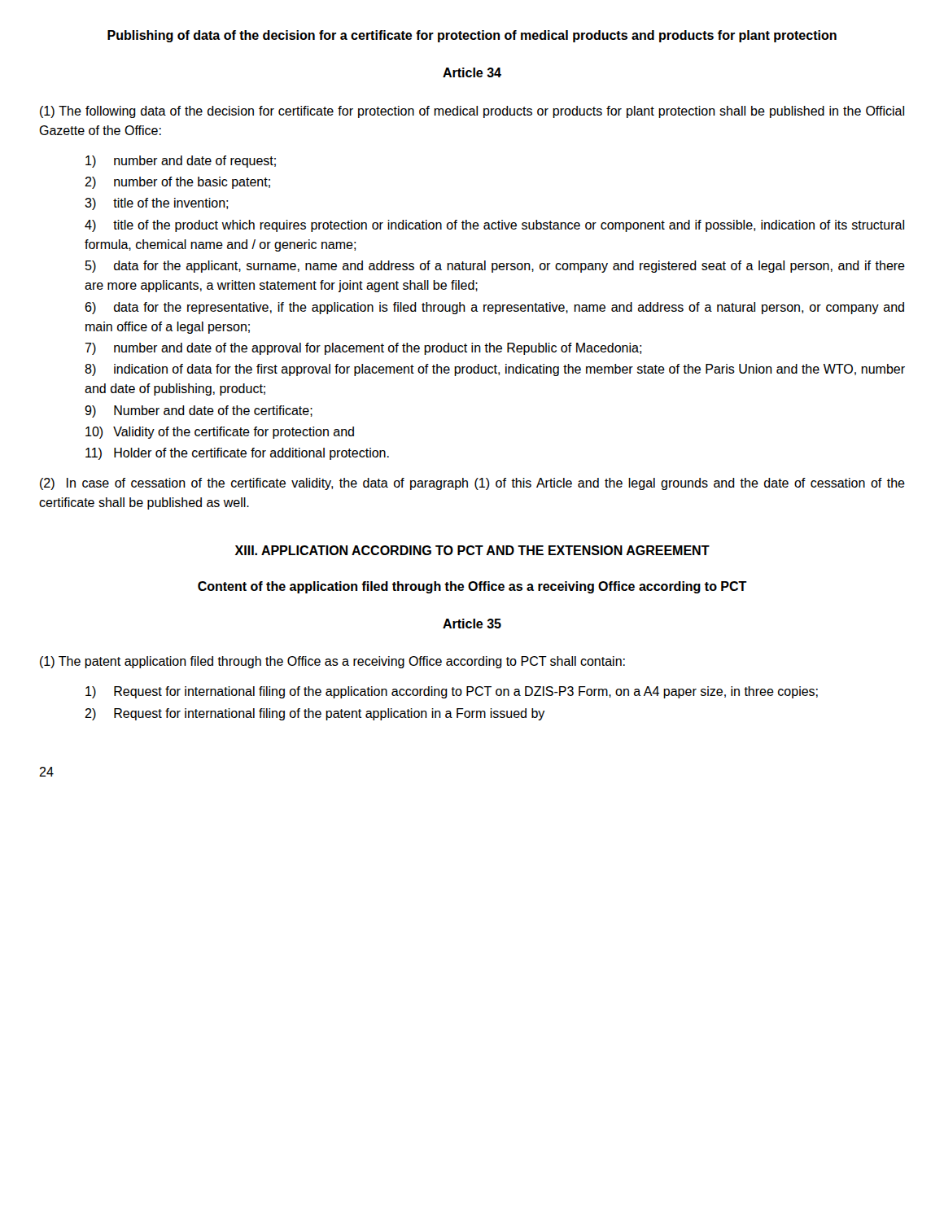Publishing of data of the decision for a certificate for protection of medical products and products for plant protection
Article 34
(1) The following data of the decision for certificate for protection of medical products or products for plant protection shall be published in the Official Gazette of the Office:
1) number and date of request;
2) number of the basic patent;
3) title of the invention;
4) title of the product which requires protection or indication of the active substance or component and if possible, indication of its structural formula, chemical name and / or generic name;
5) data for the applicant, surname, name and address of a natural person, or company and registered seat of a legal person, and if there are more applicants, a written statement for joint agent shall be filed;
6) data for the representative, if the application is filed through a representative, name and address of a natural person, or company and main office of a legal person;
7) number and date of the approval for placement of the product in the Republic of Macedonia;
8) indication of data for the first approval for placement of the product, indicating the member state of the Paris Union and the WTO, number and date of publishing, product;
9) Number and date of the certificate;
10) Validity of the certificate for protection and
11) Holder of the certificate for additional protection.
(2) In case of cessation of the certificate validity, the data of paragraph (1) of this Article and the legal grounds and the date of cessation of the certificate shall be published as well.
XIII. APPLICATION ACCORDING TO PCT AND THE EXTENSION AGREEMENT
Content of the application filed through the Office as a receiving Office according to PCT
Article 35
(1) The patent application filed through the Office as a receiving Office according to PCT shall contain:
1) Request for international filing of the application according to PCT on a DZIS-P3 Form, on a A4 paper size, in three copies;
2) Request for international filing of the patent application in a Form issued by
24